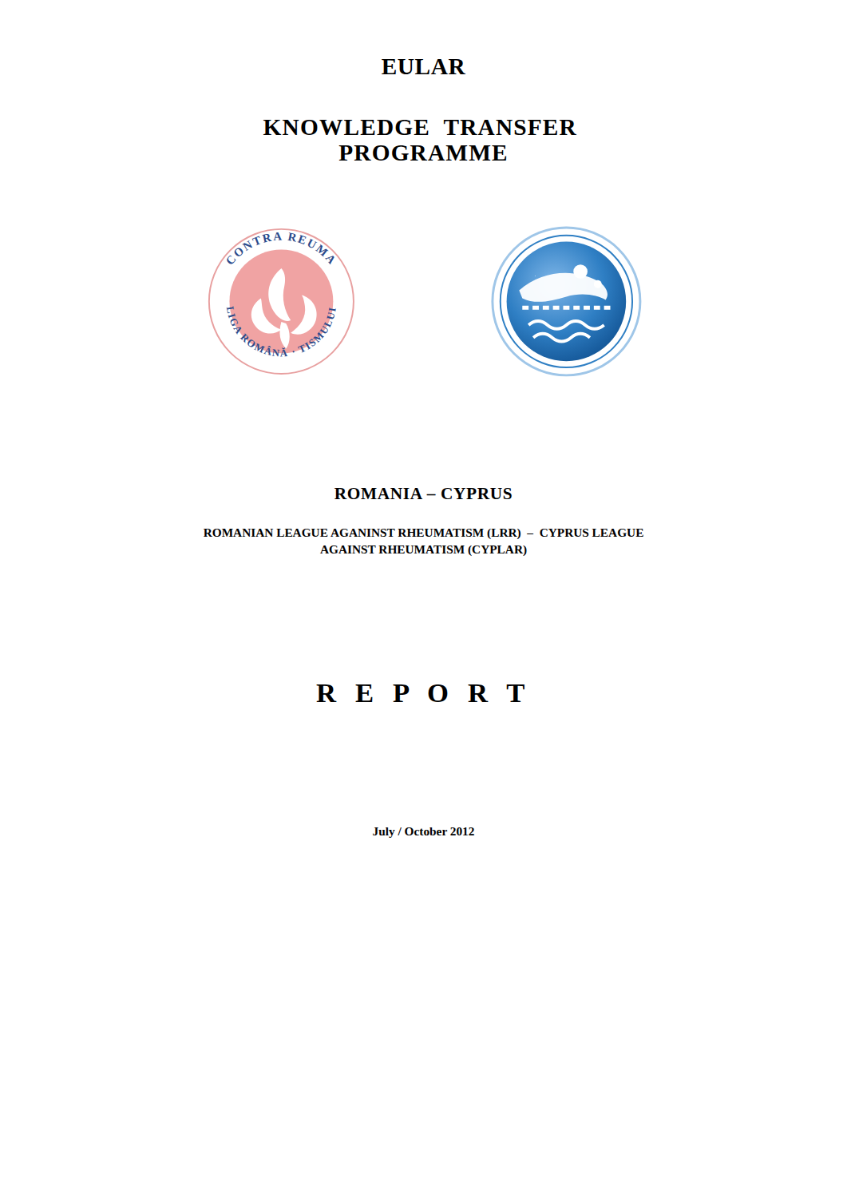EULAR
KNOWLEDGE TRANSFER PROGRAMME
CONTRA REUMA LIGA ROMÂNĂ · TISMULUI
ROMANIA – CYPRUS
ROMANIAN LEAGUE AGANINST RHEUMATISM (LRR) – CYPRUS LEAGUE AGAINST RHEUMATISM (CYPLAR)
R E P O R T
July / October 2012